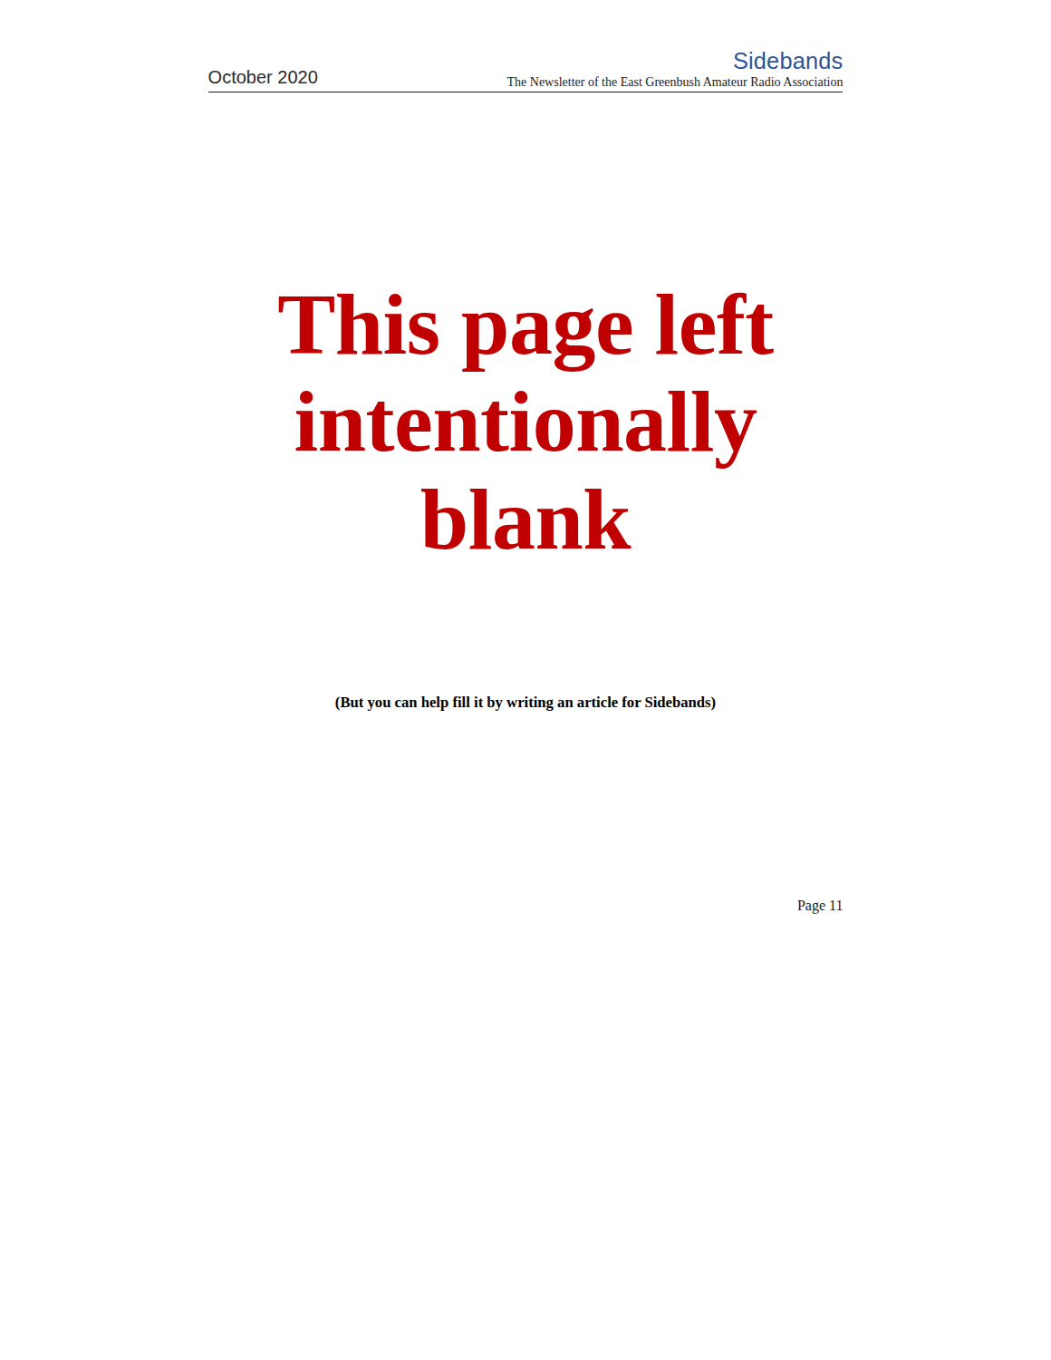October 2020
Sidebands
The Newsletter of the East Greenbush Amateur Radio Association
This page left intentionally blank
(But you can help fill it by writing an article for Sidebands)
Page 11